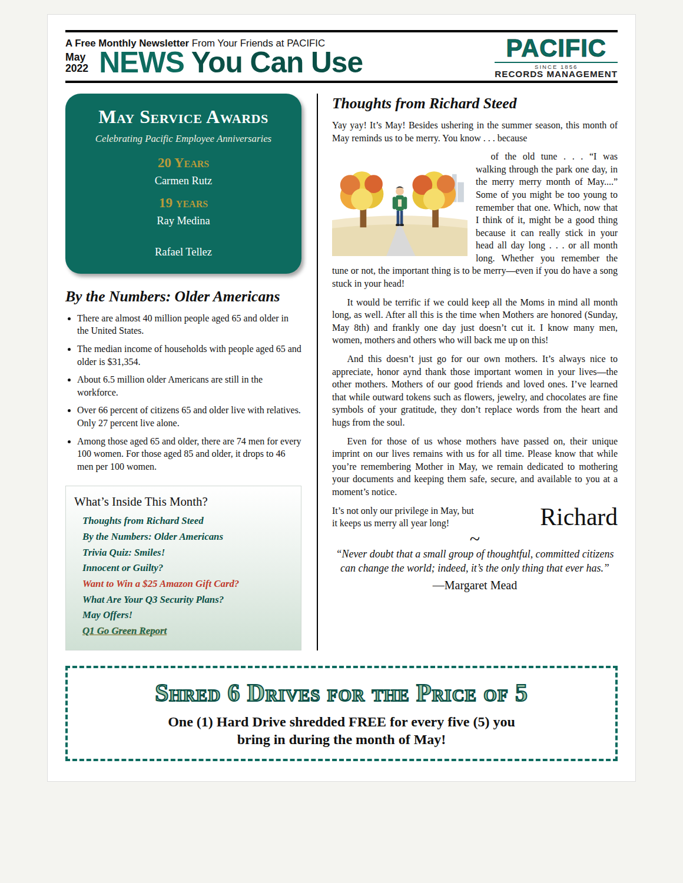A Free Monthly Newsletter From Your Friends at PACIFIC
May
2022
NEWS You Can Use
PACIFIC
SINCE 1856
RECORDS MANAGEMENT
May Service Awards
Celebrating Pacific Employee Anniversaries
20 Years
Carmen Rutz
19 years
Ray Medina
Rafael Tellez
By the Numbers: Older Americans
There are almost 40 million people aged 65 and older in the United States.
The median income of households with people aged 65 and older is $31,354.
About 6.5 million older Americans are still in the workforce.
Over 66 percent of citizens 65 and older live with relatives. Only 27 percent live alone.
Among those aged 65 and older, there are 74 men for every 100 women. For those aged 85 and older, it drops to 46 men per 100 women.
What’s Inside This Month?
Thoughts from Richard Steed
By the Numbers: Older Americans
Trivia Quiz: Smiles!
Innocent or Guilty?
Want to Win a $25 Amazon Gift Card?
What Are Your Q3 Security Plans?
May Offers!
Q1 Go Green Report
Thoughts from Richard Steed
Yay yay! It’s May! Besides ushering in the summer season, this month of May reminds us to be merry. You know . . . because
of the old tune . . . “I was walking through the park one day, in the merry merry month of May....” Some of you might be too young to remember that one. Which, now that I think of it, might be a good thing because it can really stick in your head all day long . . . or all month long. Whether you remember the tune or not, the important thing is to be merry—even if you do have a song stuck in your head!
It would be terrific if we could keep all the Moms in mind all month long, as well. After all this is the time when Mothers are honored (Sunday, May 8th) and frankly one day just doesn’t cut it. I know many men, women, mothers and others who will back me up on this!
And this doesn’t just go for our own mothers. It’s always nice to appreciate, honor aynd thank those important women in your lives—the other mothers. Mothers of our good friends and loved ones. I’ve learned that while outward tokens such as flowers, jewelry, and chocolates are fine symbols of your gratitude, they don’t replace words from the heart and hugs from the soul.
Even for those of us whose mothers have passed on, their unique imprint on our lives remains with us for all time. Please know that while you’re remembering Mother in May, we remain dedicated to mothering your documents and keeping them safe, secure, and available to you at a moment’s notice.
It’s not only our privilege in May, but
it keeps us merry all year long!
Richard
~
“Never doubt that a small group of thoughtful, committed citizens can change the world; indeed, it’s the only thing that ever has.” —Margaret Mead
Shred 6 Drives for the Price of 5
One (1) Hard Drive shredded FREE for every five (5) you
bring in during the month of May!